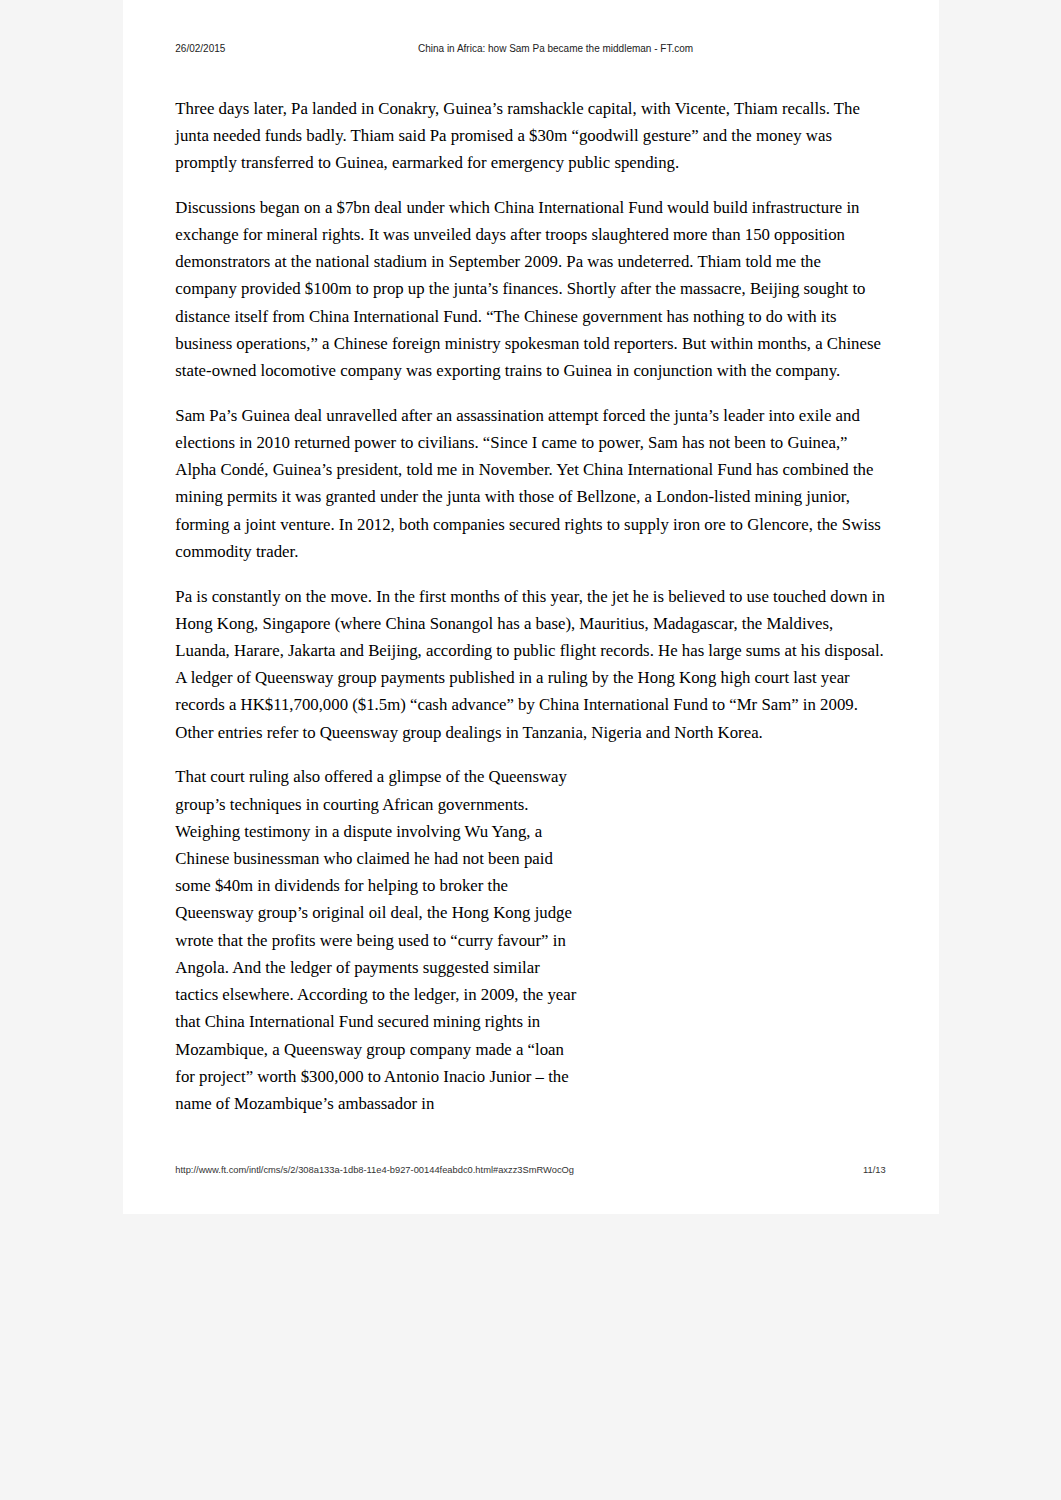26/02/2015
China in Africa: how Sam Pa became the middleman - FT.com
Three days later, Pa landed in Conakry, Guinea’s ramshackle capital, with Vicente, Thiam recalls. The junta needed funds badly. Thiam said Pa promised a $30m “goodwill gesture” and the money was promptly transferred to Guinea, earmarked for emergency public spending.
Discussions began on a $7bn deal under which China International Fund would build infrastructure in exchange for mineral rights. It was unveiled days after troops slaughtered more than 150 opposition demonstrators at the national stadium in September 2009. Pa was undeterred. Thiam told me the company provided $100m to prop up the junta’s finances. Shortly after the massacre, Beijing sought to distance itself from China International Fund. “The Chinese government has nothing to do with its business operations,” a Chinese foreign ministry spokesman told reporters. But within months, a Chinese state-owned locomotive company was exporting trains to Guinea in conjunction with the company.
Sam Pa’s Guinea deal unravelled after an assassination attempt forced the junta’s leader into exile and elections in 2010 returned power to civilians. “Since I came to power, Sam has not been to Guinea,” Alpha Condé, Guinea’s president, told me in November. Yet China International Fund has combined the mining permits it was granted under the junta with those of Bellzone, a London-listed mining junior, forming a joint venture. In 2012, both companies secured rights to supply iron ore to Glencore, the Swiss commodity trader.
Pa is constantly on the move. In the first months of this year, the jet he is believed to use touched down in Hong Kong, Singapore (where China Sonangol has a base), Mauritius, Madagascar, the Maldives, Luanda, Harare, Jakarta and Beijing, according to public flight records. He has large sums at his disposal. A ledger of Queensway group payments published in a ruling by the Hong Kong high court last year records a HK$11,700,000 ($1.5m) “cash advance” by China International Fund to “Mr Sam” in 2009. Other entries refer to Queensway group dealings in Tanzania, Nigeria and North Korea.
That court ruling also offered a glimpse of the Queensway group’s techniques in courting African governments. Weighing testimony in a dispute involving Wu Yang, a Chinese businessman who claimed he had not been paid some $40m in dividends for helping to broker the Queensway group’s original oil deal, the Hong Kong judge wrote that the profits were being used to “curry favour” in Angola. And the ledger of payments suggested similar tactics elsewhere. According to the ledger, in 2009, the year that China International Fund secured mining rights in Mozambique, a Queensway group company made a “loan for project” worth $300,000 to Antonio Inacio Junior – the name of Mozambique’s ambassador in
http://www.ft.com/intl/cms/s/2/308a133a-1db8-11e4-b927-00144feabdc0.html#axzz3SmRWocOg
11/13